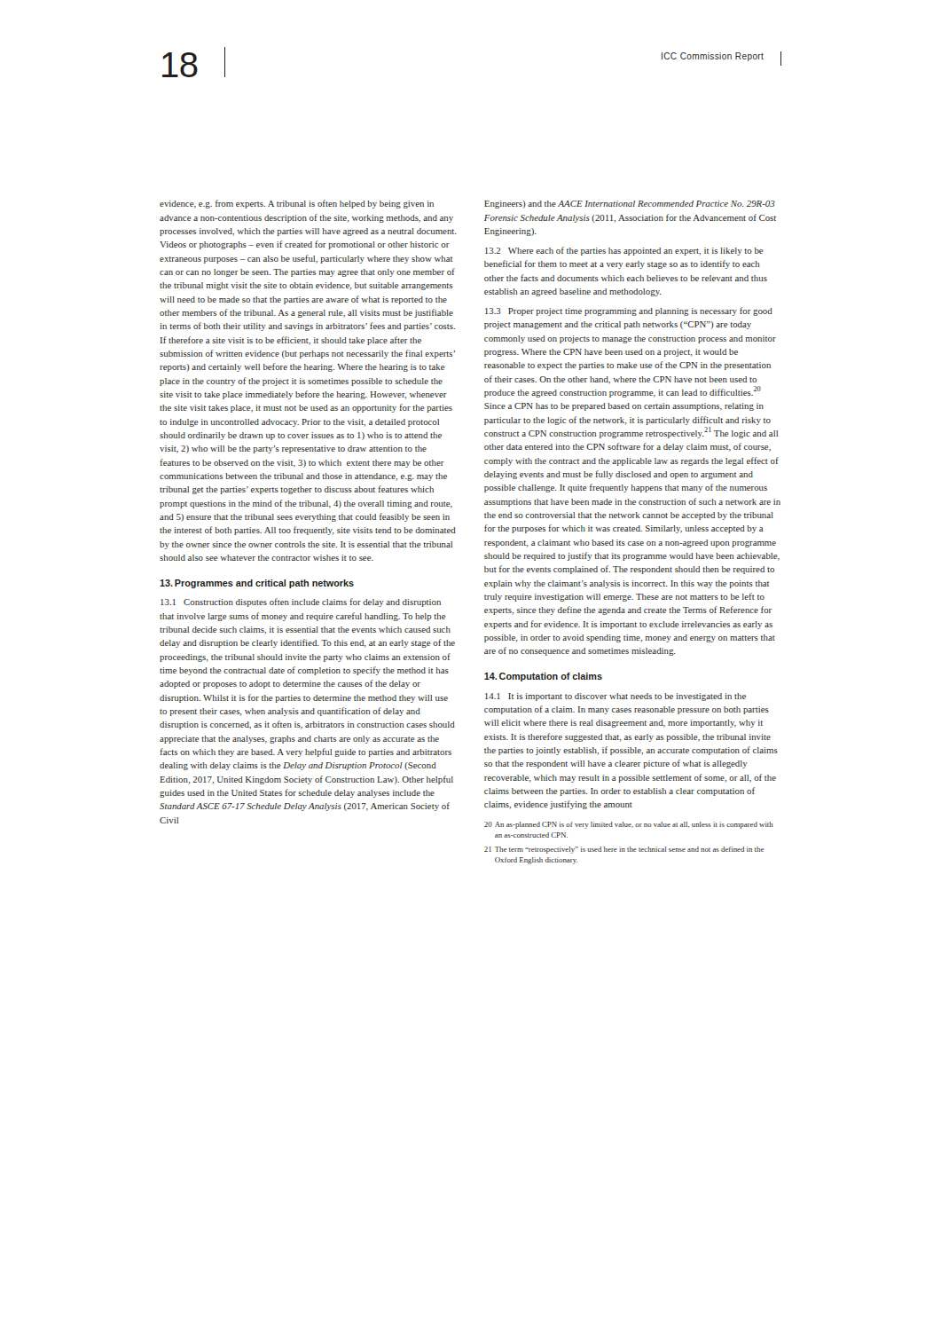18
ICC Commission Report
evidence, e.g. from experts. A tribunal is often helped by being given in advance a non-contentious description of the site, working methods, and any processes involved, which the parties will have agreed as a neutral document. Videos or photographs – even if created for promotional or other historic or extraneous purposes – can also be useful, particularly where they show what can or can no longer be seen. The parties may agree that only one member of the tribunal might visit the site to obtain evidence, but suitable arrangements will need to be made so that the parties are aware of what is reported to the other members of the tribunal. As a general rule, all visits must be justifiable in terms of both their utility and savings in arbitrators’ fees and parties’ costs. If therefore a site visit is to be efficient, it should take place after the submission of written evidence (but perhaps not necessarily the final experts’ reports) and certainly well before the hearing. Where the hearing is to take place in the country of the project it is sometimes possible to schedule the site visit to take place immediately before the hearing. However, whenever the site visit takes place, it must not be used as an opportunity for the parties to indulge in uncontrolled advocacy. Prior to the visit, a detailed protocol should ordinarily be drawn up to cover issues as to 1) who is to attend the visit, 2) who will be the party’s representative to draw attention to the features to be observed on the visit, 3) to which extent there may be other communications between the tribunal and those in attendance, e.g. may the tribunal get the parties’ experts together to discuss about features which prompt questions in the mind of the tribunal, 4) the overall timing and route, and 5) ensure that the tribunal sees everything that could feasibly be seen in the interest of both parties. All too frequently, site visits tend to be dominated by the owner since the owner controls the site. It is essential that the tribunal should also see whatever the contractor wishes it to see.
13. Programmes and critical path networks
13.1 Construction disputes often include claims for delay and disruption that involve large sums of money and require careful handling. To help the tribunal decide such claims, it is essential that the events which caused such delay and disruption be clearly identified. To this end, at an early stage of the proceedings, the tribunal should invite the party who claims an extension of time beyond the contractual date of completion to specify the method it has adopted or proposes to adopt to determine the causes of the delay or disruption. Whilst it is for the parties to determine the method they will use to present their cases, when analysis and quantification of delay and disruption is concerned, as it often is, arbitrators in construction cases should appreciate that the analyses, graphs and charts are only as accurate as the facts on which they are based. A very helpful guide to parties and arbitrators dealing with delay claims is the Delay and Disruption Protocol (Second Edition, 2017, United Kingdom Society of Construction Law). Other helpful guides used in the United States for schedule delay analyses include the Standard ASCE 67-17 Schedule Delay Analysis (2017, American Society of Civil
Engineers) and the AACE International Recommended Practice No. 29R-03 Forensic Schedule Analysis (2011, Association for the Advancement of Cost Engineering).
13.2 Where each of the parties has appointed an expert, it is likely to be beneficial for them to meet at a very early stage so as to identify to each other the facts and documents which each believes to be relevant and thus establish an agreed baseline and methodology.
13.3 Proper project time programming and planning is necessary for good project management and the critical path networks (“CPN”) are today commonly used on projects to manage the construction process and monitor progress. Where the CPN have been used on a project, it would be reasonable to expect the parties to make use of the CPN in the presentation of their cases. On the other hand, where the CPN have not been used to produce the agreed construction programme, it can lead to difficulties.20 Since a CPN has to be prepared based on certain assumptions, relating in particular to the logic of the network, it is particularly difficult and risky to construct a CPN construction programme retrospectively.21 The logic and all other data entered into the CPN software for a delay claim must, of course, comply with the contract and the applicable law as regards the legal effect of delaying events and must be fully disclosed and open to argument and possible challenge. It quite frequently happens that many of the numerous assumptions that have been made in the construction of such a network are in the end so controversial that the network cannot be accepted by the tribunal for the purposes for which it was created. Similarly, unless accepted by a respondent, a claimant who based its case on a non-agreed upon programme should be required to justify that its programme would have been achievable, but for the events complained of. The respondent should then be required to explain why the claimant’s analysis is incorrect. In this way the points that truly require investigation will emerge. These are not matters to be left to experts, since they define the agenda and create the Terms of Reference for experts and for evidence. It is important to exclude irrelevancies as early as possible, in order to avoid spending time, money and energy on matters that are of no consequence and sometimes misleading.
14. Computation of claims
14.1 It is important to discover what needs to be investigated in the computation of a claim. In many cases reasonable pressure on both parties will elicit where there is real disagreement and, more importantly, why it exists. It is therefore suggested that, as early as possible, the tribunal invite the parties to jointly establish, if possible, an accurate computation of claims so that the respondent will have a clearer picture of what is allegedly recoverable, which may result in a possible settlement of some, or all, of the claims between the parties. In order to establish a clear computation of claims, evidence justifying the amount
20 An as-planned CPN is of very limited value, or no value at all, unless it is compared with an as-constructed CPN.
21 The term “retrospectively” is used here in the technical sense and not as defined in the Oxford English dictionary.